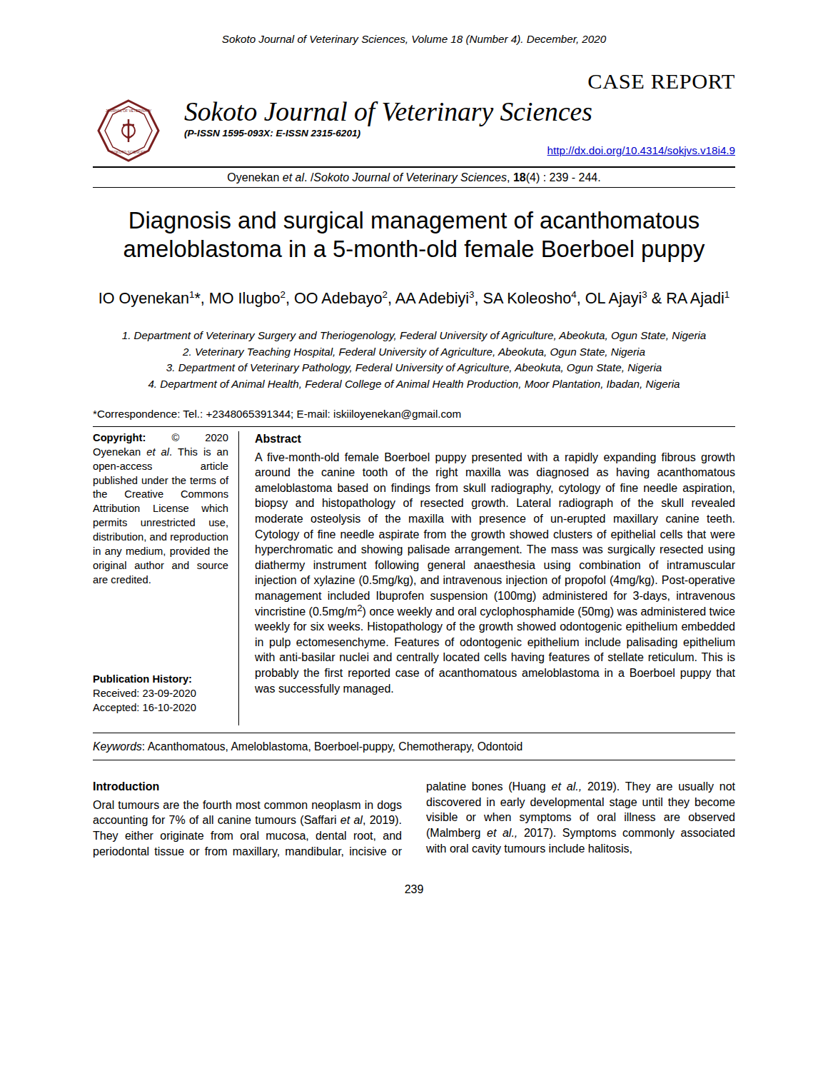Sokoto Journal of Veterinary Sciences, Volume 18 (Number 4). December, 2020
CASE REPORT
JOURNAL OF VETERINARY SOKOTO SCIENCES
Sokoto Journal of Veterinary Sciences
(P-ISSN 1595-093X: E-ISSN 2315-6201)
http://dx.doi.org/10.4314/sokjvs.v18i4.9
Oyenekan et al. /Sokoto Journal of Veterinary Sciences, 18(4) : 239 - 244.
Diagnosis and surgical management of acanthomatous ameloblastoma in a 5-month-old female Boerboel puppy
IO Oyenekan1*, MO Ilugbo2, OO Adebayo2, AA Adebiyi3, SA Koleosho4, OL Ajayi3 & RA Ajadi1
Department of Veterinary Surgery and Theriogenology, Federal University of Agriculture, Abeokuta, Ogun State, Nigeria
Veterinary Teaching Hospital, Federal University of Agriculture, Abeokuta, Ogun State, Nigeria
Department of Veterinary Pathology, Federal University of Agriculture, Abeokuta, Ogun State, Nigeria
Department of Animal Health, Federal College of Animal Health Production, Moor Plantation, Ibadan, Nigeria
*Correspondence: Tel.: +2348065391344; E-mail: iskiiloyenekan@gmail.com
Copyright: © 2020 Oyenekan et al. This is an open-access article published under the terms of the Creative Commons Attribution License which permits unrestricted use, distribution, and reproduction in any medium, provided the original author and source are credited.
Publication History:
Received: 23-09-2020
Accepted: 16-10-2020
Abstract
A five-month-old female Boerboel puppy presented with a rapidly expanding fibrous growth around the canine tooth of the right maxilla was diagnosed as having acanthomatous ameloblastoma based on findings from skull radiography, cytology of fine needle aspiration, biopsy and histopathology of resected growth. Lateral radiograph of the skull revealed moderate osteolysis of the maxilla with presence of un-erupted maxillary canine teeth. Cytology of fine needle aspirate from the growth showed clusters of epithelial cells that were hyperchromatic and showing palisade arrangement. The mass was surgically resected using diathermy instrument following general anaesthesia using combination of intramuscular injection of xylazine (0.5mg/kg), and intravenous injection of propofol (4mg/kg). Post-operative management included Ibuprofen suspension (100mg) administered for 3-days, intravenous vincristine (0.5mg/m2) once weekly and oral cyclophosphamide (50mg) was administered twice weekly for six weeks. Histopathology of the growth showed odontogenic epithelium embedded in pulp ectomesenchyme. Features of odontogenic epithelium include palisading epithelium with anti-basilar nuclei and centrally located cells having features of stellate reticulum. This is probably the first reported case of acanthomatous ameloblastoma in a Boerboel puppy that was successfully managed.
Keywords: Acanthomatous, Ameloblastoma, Boerboel-puppy, Chemotherapy, Odontoid
Introduction
Oral tumours are the fourth most common neoplasm in dogs accounting for 7% of all canine tumours (Saffari et al, 2019). They either originate from oral mucosa, dental root, and periodontal tissue or from maxillary, mandibular, incisive or palatine bones (Huang et al., 2019). They are usually not discovered in early developmental stage until they become visible or when symptoms of oral illness are observed (Malmberg et al., 2017). Symptoms commonly associated with oral cavity tumours include halitosis,
239